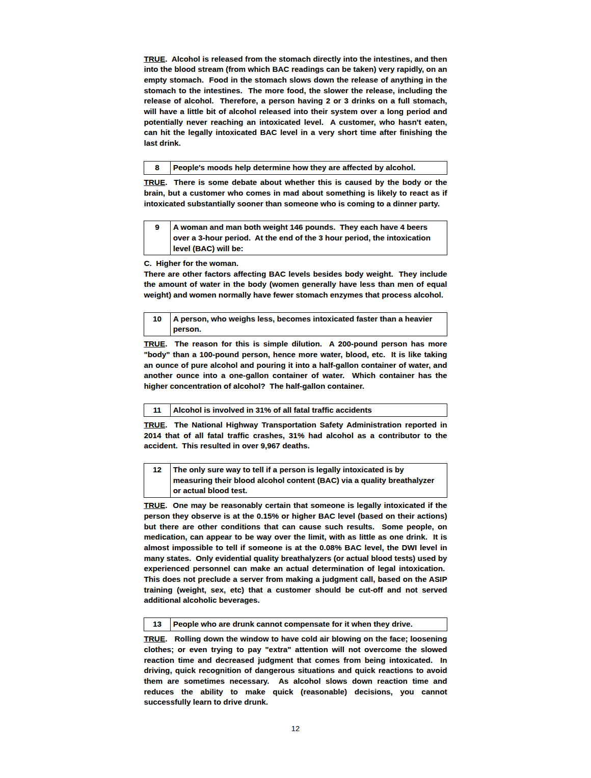TRUE. Alcohol is released from the stomach directly into the intestines, and then into the blood stream (from which BAC readings can be taken) very rapidly, on an empty stomach. Food in the stomach slows down the release of anything in the stomach to the intestines. The more food, the slower the release, including the release of alcohol. Therefore, a person having 2 or 3 drinks on a full stomach, will have a little bit of alcohol released into their system over a long period and potentially never reaching an intoxicated level. A customer, who hasn't eaten, can hit the legally intoxicated BAC level in a very short time after finishing the last drink.
| 8 | People's moods help determine how they are affected by alcohol. |
TRUE. There is some debate about whether this is caused by the body or the brain, but a customer who comes in mad about something is likely to react as if intoxicated substantially sooner than someone who is coming to a dinner party.
| 9 | A woman and man both weight 146 pounds. They each have 4 beers over a 3-hour period. At the end of the 3 hour period, the intoxication level (BAC) will be: |
C. Higher for the woman.
There are other factors affecting BAC levels besides body weight. They include the amount of water in the body (women generally have less than men of equal weight) and women normally have fewer stomach enzymes that process alcohol.
| 10 | A person, who weighs less, becomes intoxicated faster than a heavier person. |
TRUE. The reason for this is simple dilution. A 200-pound person has more "body" than a 100-pound person, hence more water, blood, etc. It is like taking an ounce of pure alcohol and pouring it into a half-gallon container of water, and another ounce into a one-gallon container of water. Which container has the higher concentration of alcohol? The half-gallon container.
| 11 | Alcohol is involved in 31% of all fatal traffic accidents |
TRUE. The National Highway Transportation Safety Administration reported in 2014 that of all fatal traffic crashes, 31% had alcohol as a contributor to the accident. This resulted in over 9,967 deaths.
| 12 | The only sure way to tell if a person is legally intoxicated is by measuring their blood alcohol content (BAC) via a quality breathalyzer or actual blood test. |
TRUE. One may be reasonably certain that someone is legally intoxicated if the person they observe is at the 0.15% or higher BAC level (based on their actions) but there are other conditions that can cause such results. Some people, on medication, can appear to be way over the limit, with as little as one drink. It is almost impossible to tell if someone is at the 0.08% BAC level, the DWI level in many states. Only evidential quality breathalyzers (or actual blood tests) used by experienced personnel can make an actual determination of legal intoxication. This does not preclude a server from making a judgment call, based on the ASIP training (weight, sex, etc) that a customer should be cut-off and not served additional alcoholic beverages.
| 13 | People who are drunk cannot compensate for it when they drive. |
TRUE. Rolling down the window to have cold air blowing on the face; loosening clothes; or even trying to pay "extra" attention will not overcome the slowed reaction time and decreased judgment that comes from being intoxicated. In driving, quick recognition of dangerous situations and quick reactions to avoid them are sometimes necessary. As alcohol slows down reaction time and reduces the ability to make quick (reasonable) decisions, you cannot successfully learn to drive drunk.
12